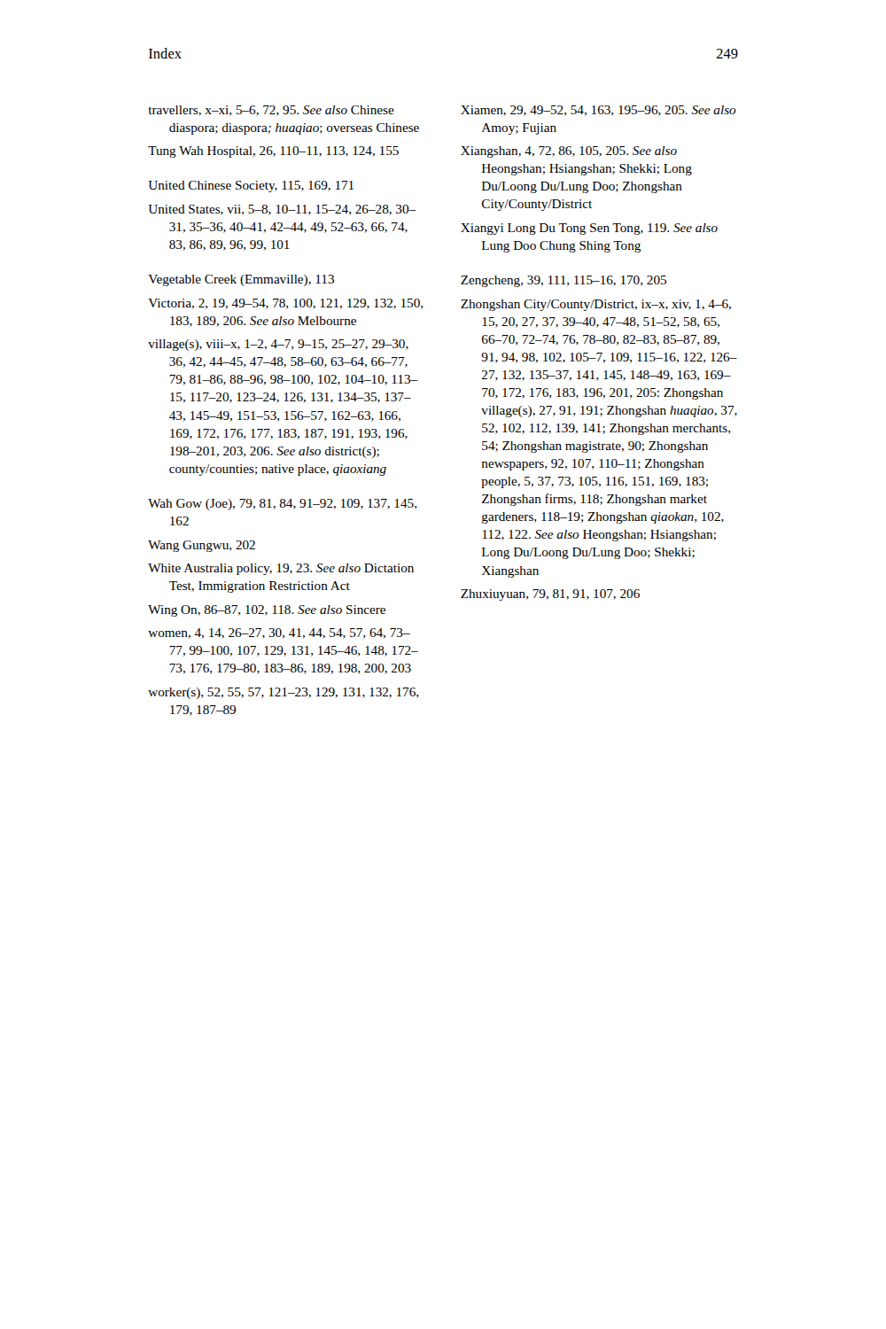Index 249
travellers, x–xi, 5–6, 72, 95. See also Chinese diaspora; diaspora; huaqiao; overseas Chinese
Tung Wah Hospital, 26, 110–11, 113, 124, 155
United Chinese Society, 115, 169, 171
United States, vii, 5–8, 10–11, 15–24, 26–28, 30–31, 35–36, 40–41, 42–44, 49, 52–63, 66, 74, 83, 86, 89, 96, 99, 101
Vegetable Creek (Emmaville), 113
Victoria, 2, 19, 49–54, 78, 100, 121, 129, 132, 150, 183, 189, 206. See also Melbourne
village(s), viii–x, 1–2, 4–7, 9–15, 25–27, 29–30, 36, 42, 44–45, 47–48, 58–60, 63–64, 66–77, 79, 81–86, 88–96, 98–100, 102, 104–10, 113–15, 117–20, 123–24, 126, 131, 134–35, 137–43, 145–49, 151–53, 156–57, 162–63, 166, 169, 172, 176, 177, 183, 187, 191, 193, 196, 198–201, 203, 206. See also district(s); county/counties; native place, qiaoxiang
Wah Gow (Joe), 79, 81, 84, 91–92, 109, 137, 145, 162
Wang Gungwu, 202
White Australia policy, 19, 23. See also Dictation Test, Immigration Restriction Act
Wing On, 86–87, 102, 118. See also Sincere
women, 4, 14, 26–27, 30, 41, 44, 54, 57, 64, 73–77, 99–100, 107, 129, 131, 145–46, 148, 172–73, 176, 179–80, 183–86, 189, 198, 200, 203
worker(s), 52, 55, 57, 121–23, 129, 131, 132, 176, 179, 187–89
Xiamen, 29, 49–52, 54, 163, 195–96, 205. See also Amoy; Fujian
Xiangshan, 4, 72, 86, 105, 205. See also Heongshan; Hsiangshan; Shekki; Long Du/Loong Du/Lung Doo; Zhongshan City/County/District
Xiangyi Long Du Tong Sen Tong, 119. See also Lung Doo Chung Shing Tong
Zengcheng, 39, 111, 115–16, 170, 205
Zhongshan City/County/District, ix–x, xiv, 1, 4–6, 15, 20, 27, 37, 39–40, 47–48, 51–52, 58, 65, 66–70, 72–74, 76, 78–80, 82–83, 85–87, 89, 91, 94, 98, 102, 105–7, 109, 115–16, 122, 126–27, 132, 135–37, 141, 145, 148–49, 163, 169–70, 172, 176, 183, 196, 201, 205: Zhongshan village(s), 27, 91, 191; Zhongshan huaqiao, 37, 52, 102, 112, 139, 141; Zhongshan merchants, 54; Zhongshan magistrate, 90; Zhongshan newspapers, 92, 107, 110–11; Zhongshan people, 5, 37, 73, 105, 116, 151, 169, 183; Zhongshan firms, 118; Zhongshan market gardeners, 118–19; Zhongshan qiaokan, 102, 112, 122. See also Heongshan; Hsiangshan; Long Du/Loong Du/Lung Doo; Shekki; Xiangshan
Zhuxiuyuan, 79, 81, 91, 107, 206